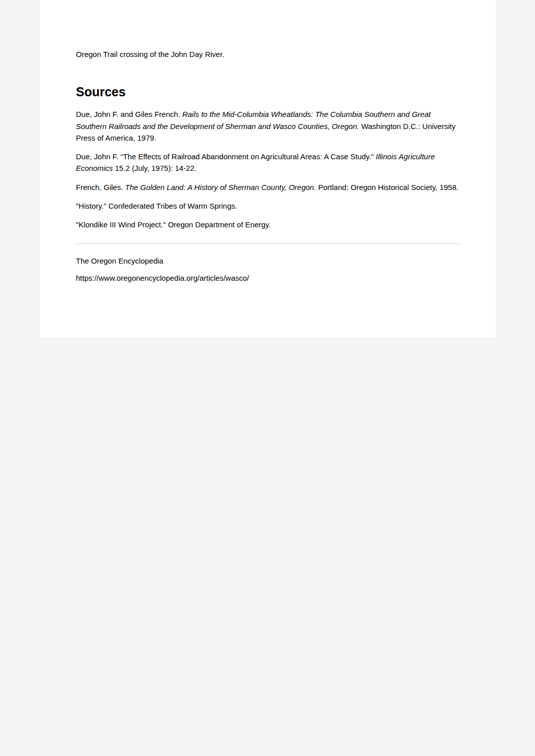Oregon Trail crossing of the John Day River.
Sources
Due, John F. and Giles French. Rails to the Mid-Columbia Wheatlands: The Columbia Southern and Great Southern Railroads and the Development of Sherman and Wasco Counties, Oregon. Washington D.C.: University Press of America, 1979.
Due, John F. “The Effects of Railroad Abandonment on Agricultural Areas: A Case Study.” Illinois Agriculture Economics 15.2 (July, 1975): 14-22.
French, Giles. The Golden Land: A History of Sherman County, Oregon. Portland: Oregon Historical Society, 1958.
"History." Confederated Tribes of Warm Springs.
"Klondike III Wind Project." Oregon Department of Energy.
The Oregon Encyclopedia
https://www.oregonencyclopedia.org/articles/wasco/